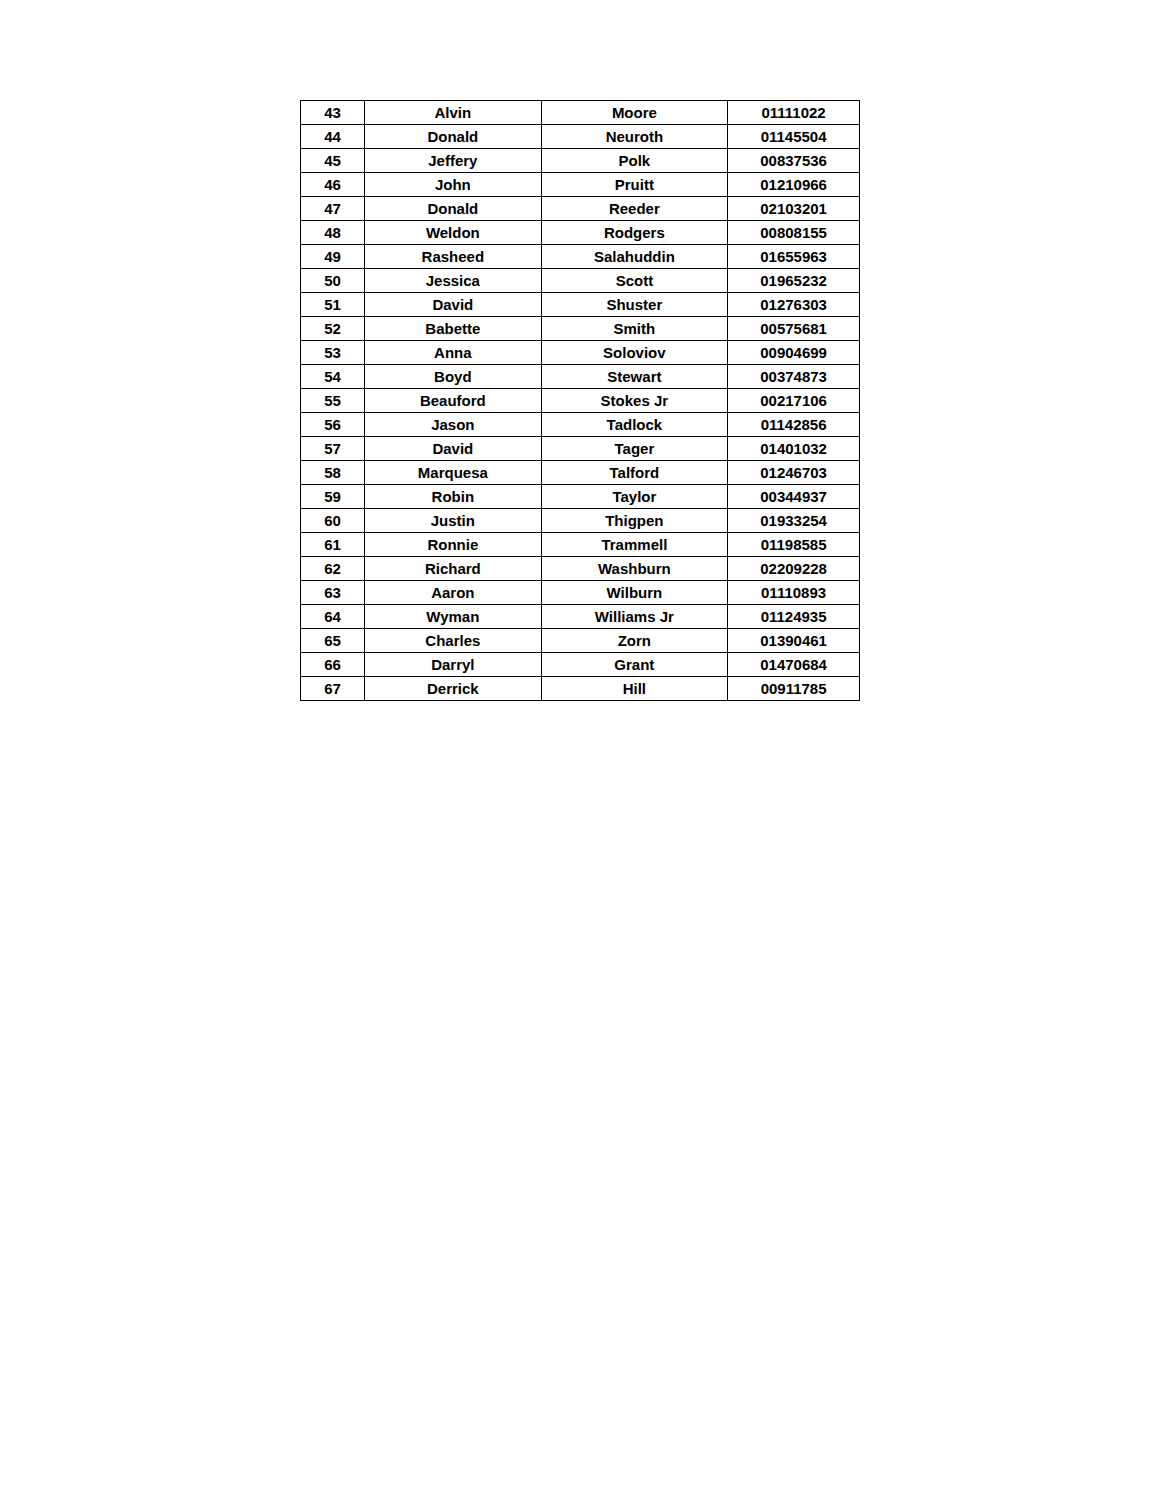| 43 | Alvin | Moore | 01111022 |
| 44 | Donald | Neuroth | 01145504 |
| 45 | Jeffery | Polk | 00837536 |
| 46 | John | Pruitt | 01210966 |
| 47 | Donald | Reeder | 02103201 |
| 48 | Weldon | Rodgers | 00808155 |
| 49 | Rasheed | Salahuddin | 01655963 |
| 50 | Jessica | Scott | 01965232 |
| 51 | David | Shuster | 01276303 |
| 52 | Babette | Smith | 00575681 |
| 53 | Anna | Soloviov | 00904699 |
| 54 | Boyd | Stewart | 00374873 |
| 55 | Beauford | Stokes Jr | 00217106 |
| 56 | Jason | Tadlock | 01142856 |
| 57 | David | Tager | 01401032 |
| 58 | Marquesa | Talford | 01246703 |
| 59 | Robin | Taylor | 00344937 |
| 60 | Justin | Thigpen | 01933254 |
| 61 | Ronnie | Trammell | 01198585 |
| 62 | Richard | Washburn | 02209228 |
| 63 | Aaron | Wilburn | 01110893 |
| 64 | Wyman | Williams Jr | 01124935 |
| 65 | Charles | Zorn | 01390461 |
| 66 | Darryl | Grant | 01470684 |
| 67 | Derrick | Hill | 00911785 |